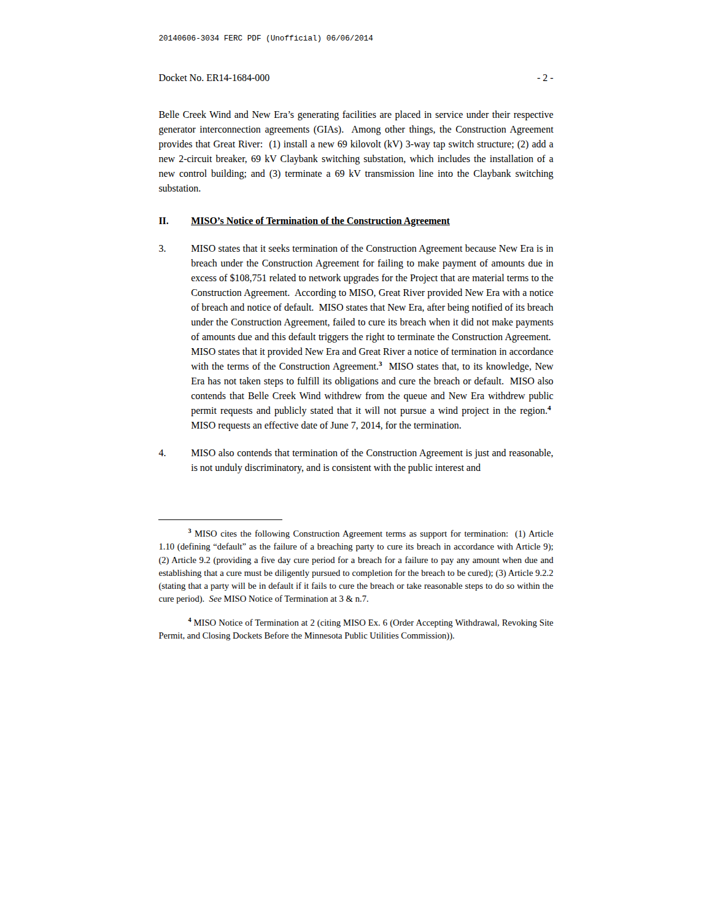20140606-3034 FERC PDF (Unofficial) 06/06/2014
Docket No. ER14-1684-000 - 2 -
Belle Creek Wind and New Era’s generating facilities are placed in service under their respective generator interconnection agreements (GIAs). Among other things, the Construction Agreement provides that Great River: (1) install a new 69 kilovolt (kV) 3-way tap switch structure; (2) add a new 2-circuit breaker, 69 kV Claybank switching substation, which includes the installation of a new control building; and (3) terminate a 69 kV transmission line into the Claybank switching substation.
II. MISO’s Notice of Termination of the Construction Agreement
3. MISO states that it seeks termination of the Construction Agreement because New Era is in breach under the Construction Agreement for failing to make payment of amounts due in excess of $108,751 related to network upgrades for the Project that are material terms to the Construction Agreement. According to MISO, Great River provided New Era with a notice of breach and notice of default. MISO states that New Era, after being notified of its breach under the Construction Agreement, failed to cure its breach when it did not make payments of amounts due and this default triggers the right to terminate the Construction Agreement. MISO states that it provided New Era and Great River a notice of termination in accordance with the terms of the Construction Agreement.3 MISO states that, to its knowledge, New Era has not taken steps to fulfill its obligations and cure the breach or default. MISO also contends that Belle Creek Wind withdrew from the queue and New Era withdrew public permit requests and publicly stated that it will not pursue a wind project in the region.4 MISO requests an effective date of June 7, 2014, for the termination.
4. MISO also contends that termination of the Construction Agreement is just and reasonable, is not unduly discriminatory, and is consistent with the public interest and
3 MISO cites the following Construction Agreement terms as support for termination: (1) Article 1.10 (defining “default” as the failure of a breaching party to cure its breach in accordance with Article 9); (2) Article 9.2 (providing a five day cure period for a breach for a failure to pay any amount when due and establishing that a cure must be diligently pursued to completion for the breach to be cured); (3) Article 9.2.2 (stating that a party will be in default if it fails to cure the breach or take reasonable steps to do so within the cure period). See MISO Notice of Termination at 3 & n.7.
4 MISO Notice of Termination at 2 (citing MISO Ex. 6 (Order Accepting Withdrawal, Revoking Site Permit, and Closing Dockets Before the Minnesota Public Utilities Commission)).